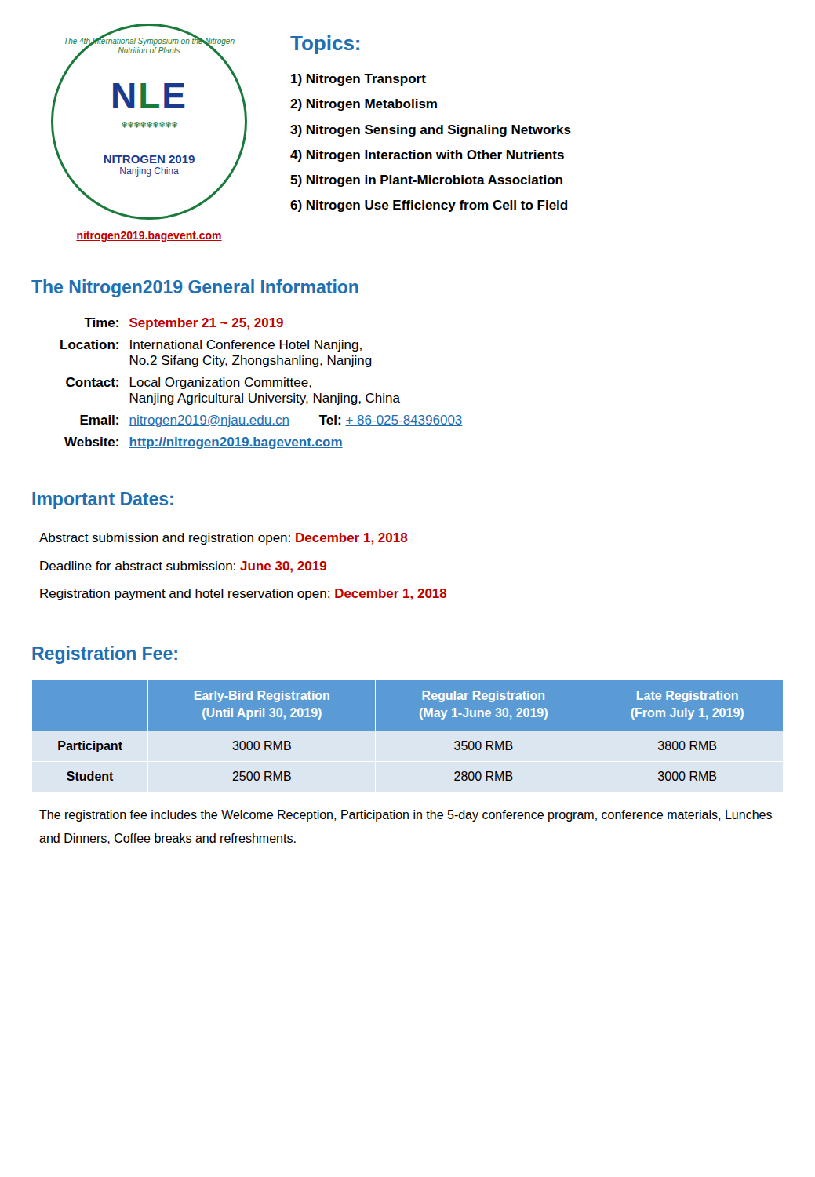The 4th International Symposium on the Nitrogen Nutrition of Plants
NLE
❄❄❄❄❄❄❄❄❄
NITROGEN 2019
Nanjing China
nitrogen2019.bagevent.com
Topics:
1) Nitrogen Transport
2) Nitrogen Metabolism
3) Nitrogen Sensing and Signaling Networks
4) Nitrogen Interaction with Other Nutrients
5) Nitrogen in Plant-Microbiota Association
6) Nitrogen Use Efficiency from Cell to Field
The Nitrogen2019 General Information
| Time: | September 21 ~ 25, 2019 |
| Location: | International Conference Hotel Nanjing, No.2 Sifang City, Zhongshanling, Nanjing |
| Contact: | Local Organization Committee, Nanjing Agricultural University, Nanjing, China |
| Email: | nitrogen2019@njau.edu.cn Tel: + 86-025-84396003 |
| Website: | http://nitrogen2019.bagevent.com |
Important Dates:
Abstract submission and registration open: December 1, 2018
Deadline for abstract submission: June 30, 2019
Registration payment and hotel reservation open: December 1, 2018
Registration Fee:
| | Early-Bird Registration (Until April 30, 2019) | Regular Registration (May 1-June 30, 2019) | Late Registration (From July 1, 2019) |
| --- | --- | --- | --- |
| Participant | 3000 RMB | 3500 RMB | 3800 RMB |
| Student | 2500 RMB | 2800 RMB | 3000 RMB |
The registration fee includes the Welcome Reception, Participation in the 5-day conference program, conference materials, Lunches and Dinners, Coffee breaks and refreshments.